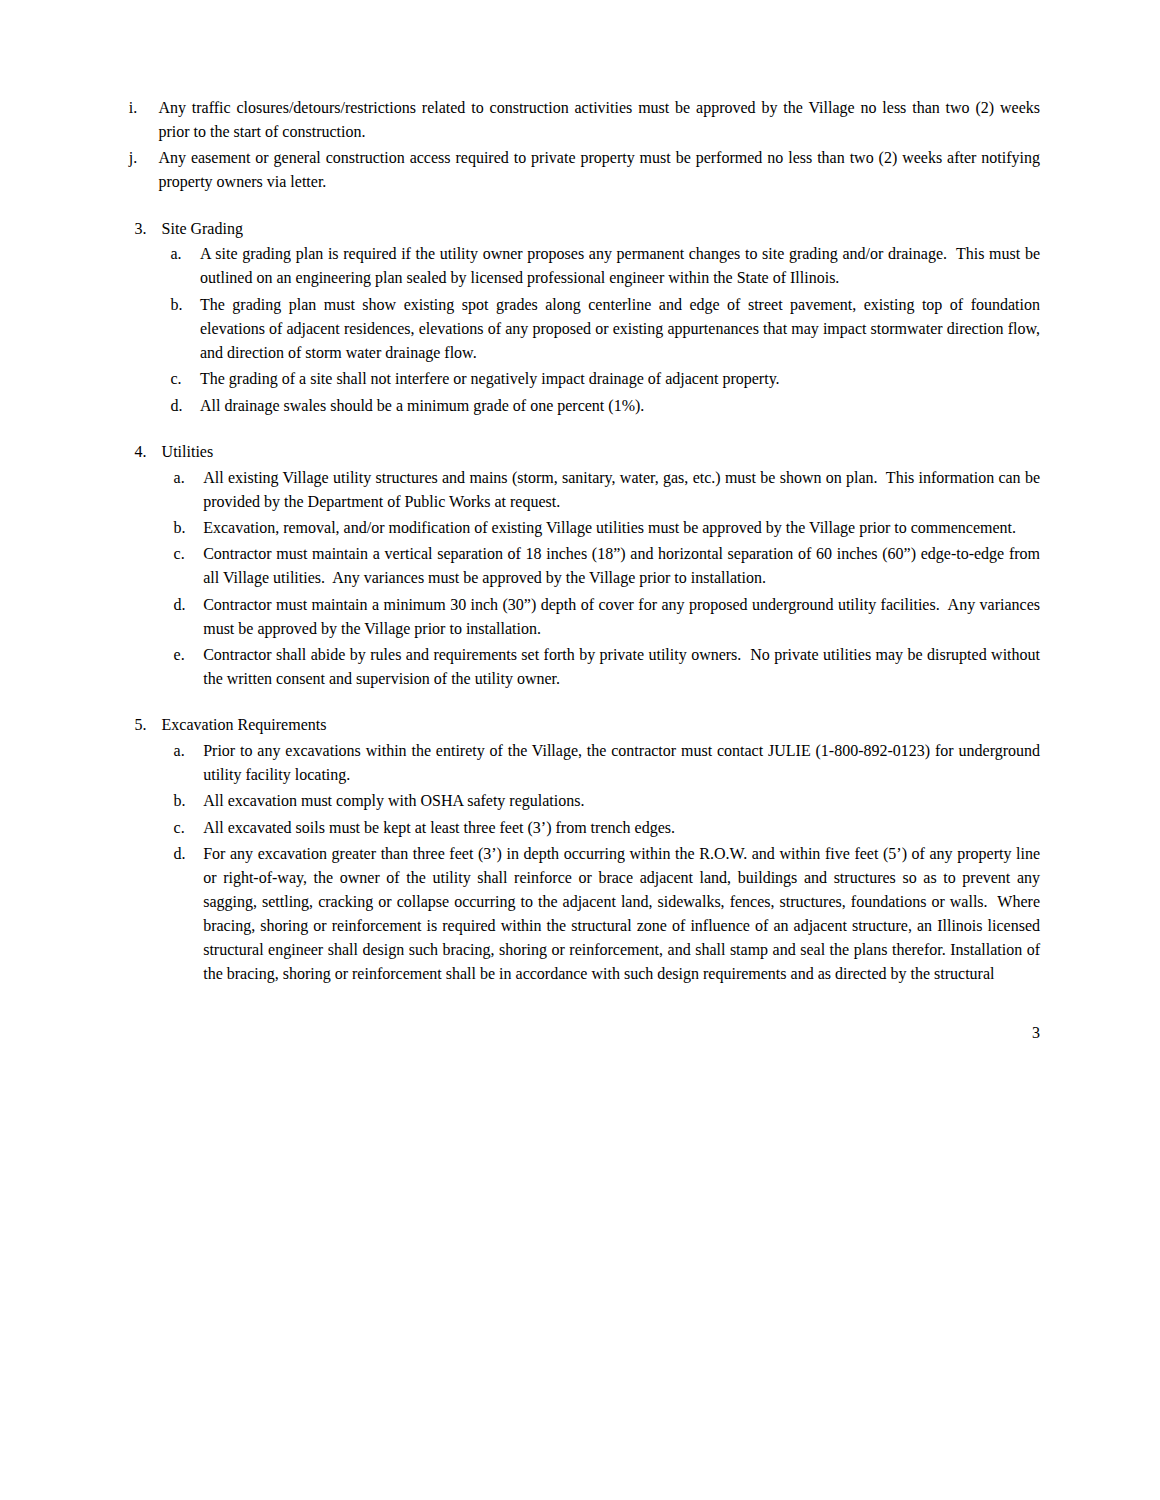i. Any traffic closures/detours/restrictions related to construction activities must be approved by the Village no less than two (2) weeks prior to the start of construction.
j. Any easement or general construction access required to private property must be performed no less than two (2) weeks after notifying property owners via letter.
3. Site Grading
a. A site grading plan is required if the utility owner proposes any permanent changes to site grading and/or drainage. This must be outlined on an engineering plan sealed by licensed professional engineer within the State of Illinois.
b. The grading plan must show existing spot grades along centerline and edge of street pavement, existing top of foundation elevations of adjacent residences, elevations of any proposed or existing appurtenances that may impact stormwater direction flow, and direction of storm water drainage flow.
c. The grading of a site shall not interfere or negatively impact drainage of adjacent property.
d. All drainage swales should be a minimum grade of one percent (1%).
4. Utilities
a. All existing Village utility structures and mains (storm, sanitary, water, gas, etc.) must be shown on plan. This information can be provided by the Department of Public Works at request.
b. Excavation, removal, and/or modification of existing Village utilities must be approved by the Village prior to commencement.
c. Contractor must maintain a vertical separation of 18 inches (18”) and horizontal separation of 60 inches (60”) edge-to-edge from all Village utilities. Any variances must be approved by the Village prior to installation.
d. Contractor must maintain a minimum 30 inch (30”) depth of cover for any proposed underground utility facilities. Any variances must be approved by the Village prior to installation.
e. Contractor shall abide by rules and requirements set forth by private utility owners. No private utilities may be disrupted without the written consent and supervision of the utility owner.
5. Excavation Requirements
a. Prior to any excavations within the entirety of the Village, the contractor must contact JULIE (1-800-892-0123) for underground utility facility locating.
b. All excavation must comply with OSHA safety regulations.
c. All excavated soils must be kept at least three feet (3’) from trench edges.
d. For any excavation greater than three feet (3’) in depth occurring within the R.O.W. and within five feet (5’) of any property line or right-of-way, the owner of the utility shall reinforce or brace adjacent land, buildings and structures so as to prevent any sagging, settling, cracking or collapse occurring to the adjacent land, sidewalks, fences, structures, foundations or walls. Where bracing, shoring or reinforcement is required within the structural zone of influence of an adjacent structure, an Illinois licensed structural engineer shall design such bracing, shoring or reinforcement, and shall stamp and seal the plans therefor. Installation of the bracing, shoring or reinforcement shall be in accordance with such design requirements and as directed by the structural
3